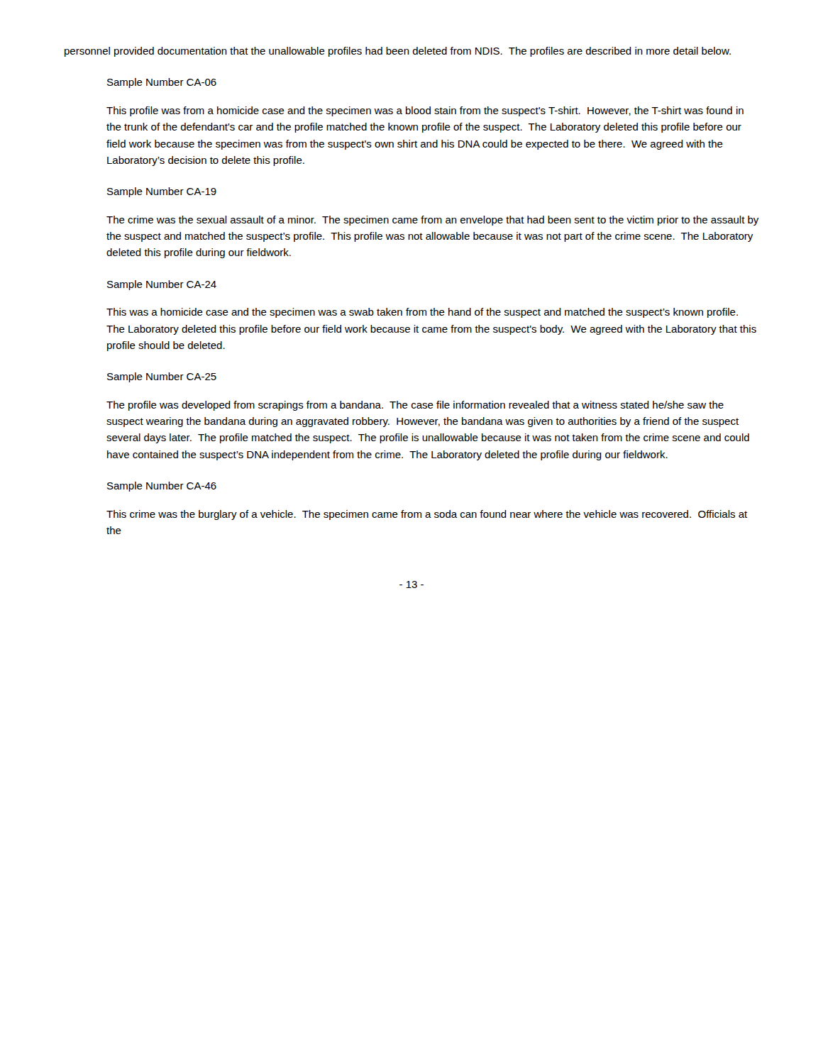personnel provided documentation that the unallowable profiles had been deleted from NDIS. The profiles are described in more detail below.
Sample Number CA-06
This profile was from a homicide case and the specimen was a blood stain from the suspect's T-shirt. However, the T-shirt was found in the trunk of the defendant's car and the profile matched the known profile of the suspect. The Laboratory deleted this profile before our field work because the specimen was from the suspect's own shirt and his DNA could be expected to be there. We agreed with the Laboratory’s decision to delete this profile.
Sample Number CA-19
The crime was the sexual assault of a minor. The specimen came from an envelope that had been sent to the victim prior to the assault by the suspect and matched the suspect’s profile. This profile was not allowable because it was not part of the crime scene. The Laboratory deleted this profile during our fieldwork.
Sample Number CA-24
This was a homicide case and the specimen was a swab taken from the hand of the suspect and matched the suspect’s known profile. The Laboratory deleted this profile before our field work because it came from the suspect's body. We agreed with the Laboratory that this profile should be deleted.
Sample Number CA-25
The profile was developed from scrapings from a bandana. The case file information revealed that a witness stated he/she saw the suspect wearing the bandana during an aggravated robbery. However, the bandana was given to authorities by a friend of the suspect several days later. The profile matched the suspect. The profile is unallowable because it was not taken from the crime scene and could have contained the suspect’s DNA independent from the crime. The Laboratory deleted the profile during our fieldwork.
Sample Number CA-46
This crime was the burglary of a vehicle. The specimen came from a soda can found near where the vehicle was recovered. Officials at the
- 13 -